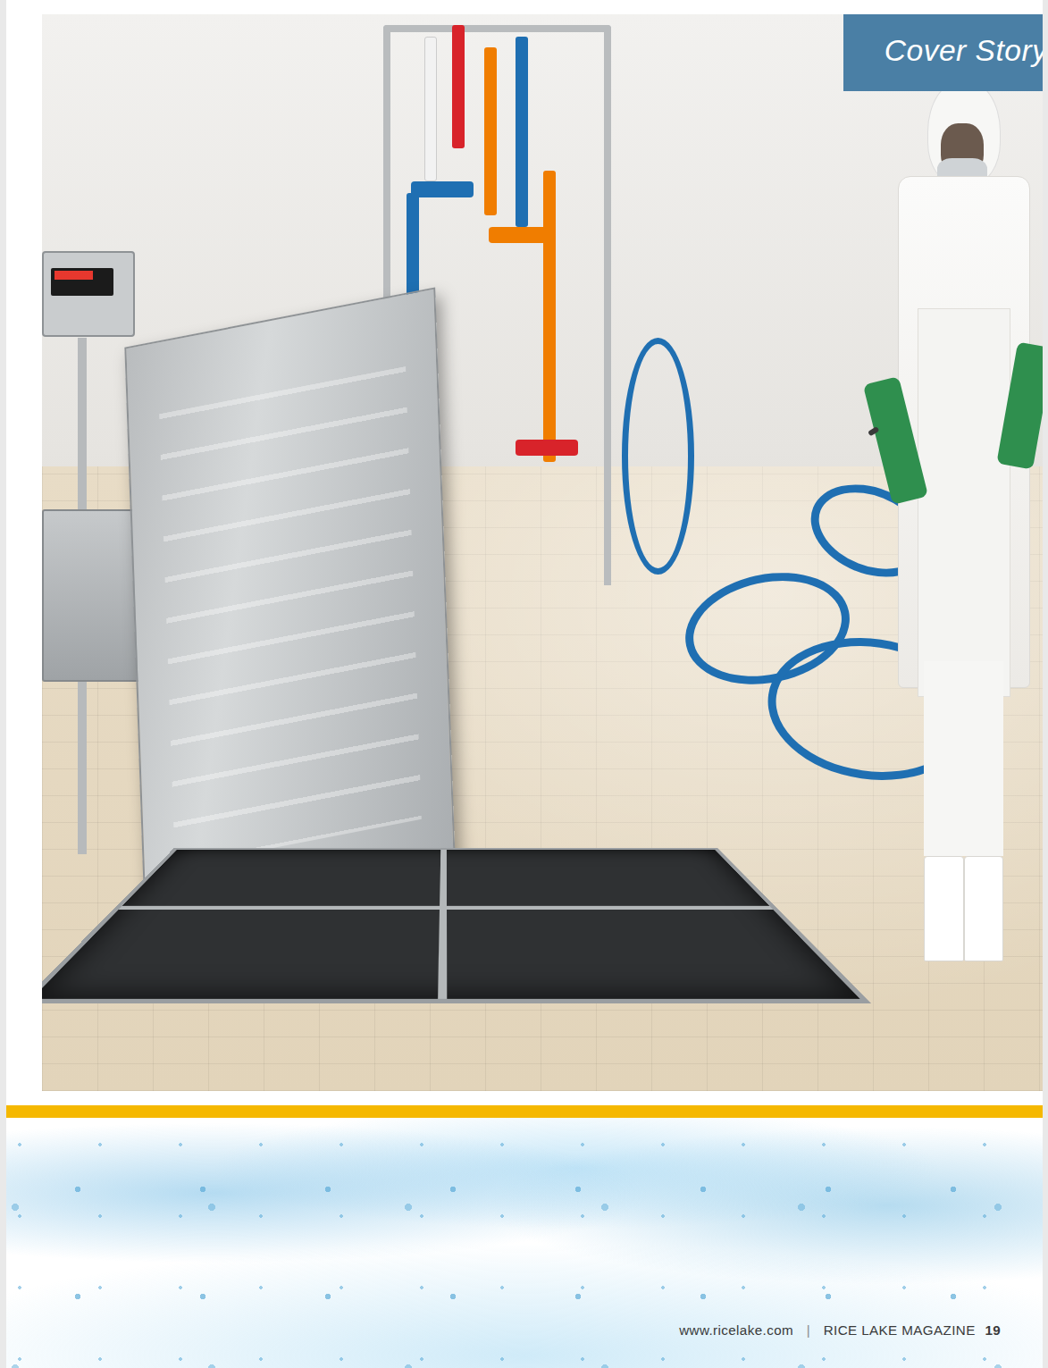Cover Story
www.ricelake.com | RICE LAKE MAGAZINE 19